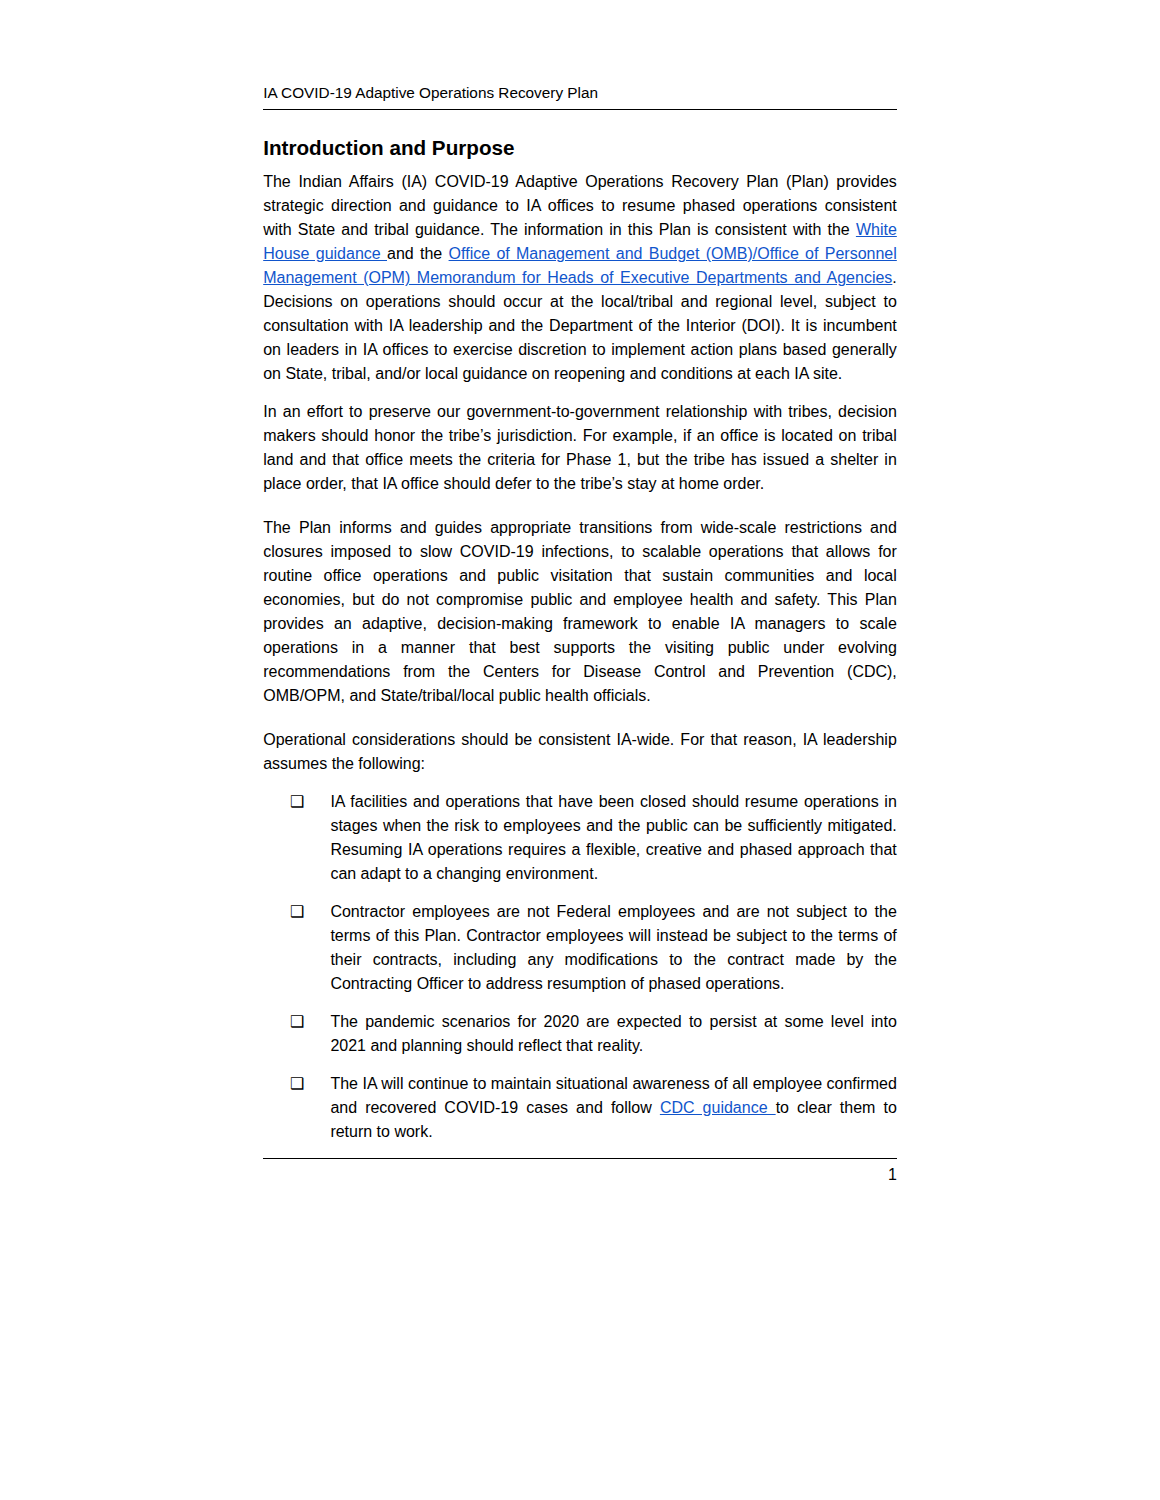IA COVID-19 Adaptive Operations Recovery Plan
Introduction and Purpose
The Indian Affairs (IA) COVID-19 Adaptive Operations Recovery Plan (Plan) provides strategic direction and guidance to IA offices to resume phased operations consistent with State and tribal guidance. The information in this Plan is consistent with the White House guidance and the Office of Management and Budget (OMB)/Office of Personnel Management (OPM) Memorandum for Heads of Executive Departments and Agencies. Decisions on operations should occur at the local/tribal and regional level, subject to consultation with IA leadership and the Department of the Interior (DOI). It is incumbent on leaders in IA offices to exercise discretion to implement action plans based generally on State, tribal, and/or local guidance on reopening and conditions at each IA site.
In an effort to preserve our government-to-government relationship with tribes, decision makers should honor the tribe’s jurisdiction. For example, if an office is located on tribal land and that office meets the criteria for Phase 1, but the tribe has issued a shelter in place order, that IA office should defer to the tribe’s stay at home order.
The Plan informs and guides appropriate transitions from wide-scale restrictions and closures imposed to slow COVID-19 infections, to scalable operations that allows for routine office operations and public visitation that sustain communities and local economies, but do not compromise public and employee health and safety. This Plan provides an adaptive, decision-making framework to enable IA managers to scale operations in a manner that best supports the visiting public under evolving recommendations from the Centers for Disease Control and Prevention (CDC), OMB/OPM, and State/tribal/local public health officials.
Operational considerations should be consistent IA-wide. For that reason, IA leadership assumes the following:
❑ IA facilities and operations that have been closed should resume operations in stages when the risk to employees and the public can be sufficiently mitigated. Resuming IA operations requires a flexible, creative and phased approach that can adapt to a changing environment.
❑ Contractor employees are not Federal employees and are not subject to the terms of this Plan. Contractor employees will instead be subject to the terms of their contracts, including any modifications to the contract made by the Contracting Officer to address resumption of phased operations.
❑ The pandemic scenarios for 2020 are expected to persist at some level into 2021 and planning should reflect that reality.
❑ The IA will continue to maintain situational awareness of all employee confirmed and recovered COVID-19 cases and follow CDC guidance to clear them to return to work.
1